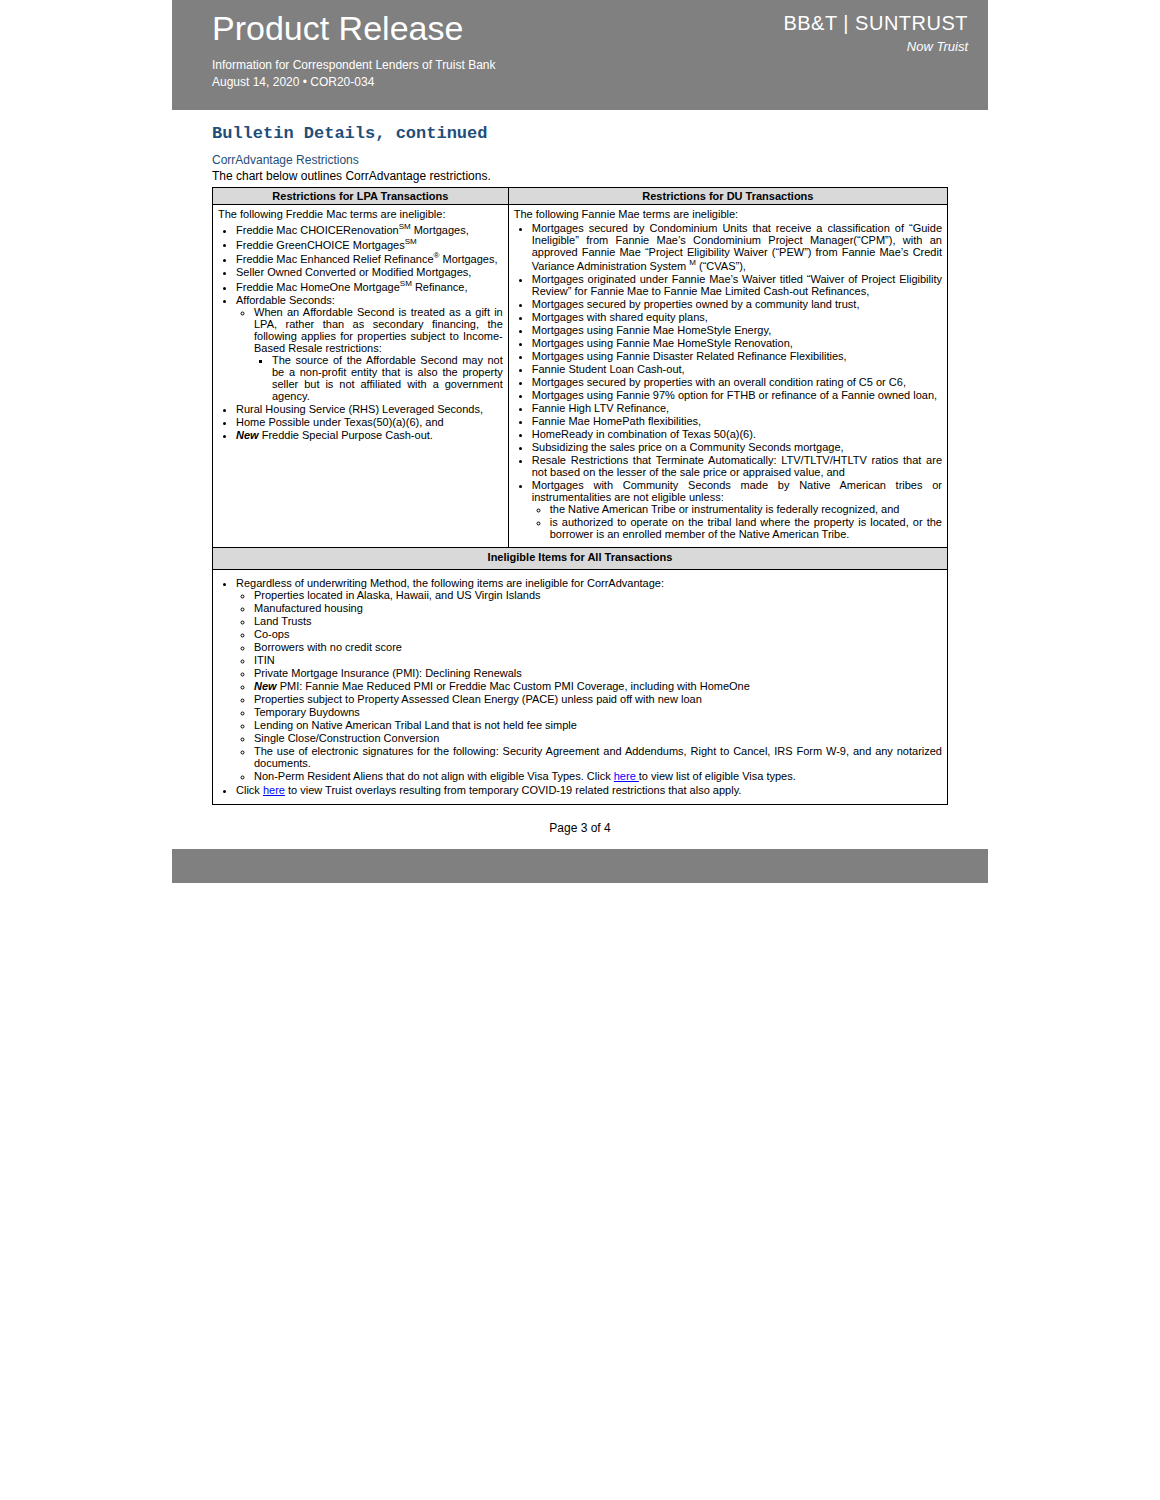BB&T | SUNTRUST
Now Truist
Product Release
Information for Correspondent Lenders of Truist Bank
August 14, 2020 • COR20-034
Bulletin Details, continued
CorrAdvantage Restrictions
The chart below outlines CorrAdvantage restrictions.
| Restrictions for LPA Transactions | Restrictions for DU Transactions |
| --- | --- |
| The following Freddie Mac terms are ineligible: Freddie Mac CHOICERenovation SM Mortgages, Freddie GreenCHOICE Mortgages SM Freddie Mac Enhanced Relief Refinance ® Mortgages, Seller Owned Converted or Modified Mortgages, Freddie Mac HomeOne Mortgage SM Refinance, Affordable Seconds: When an Affordable Second is treated as a gift in LPA, rather than as secondary financing, the following applies for properties subject to Income-Based Resale restrictions: The source of the Affordable Second may not be a non-profit entity that is also the property seller but is not affiliated with a government agency. Rural Housing Service (RHS) Leveraged Seconds, Home Possible under Texas(50)(a)(6), and New Freddie Special Purpose Cash-out. | The following Fannie Mae terms are ineligible: Mortgages secured by Condominium Units that receive a classification of “Guide Ineligible” from Fannie Mae’s Condominium Project Manager(“CPM”), with an approved Fannie Mae “Project Eligibility Waiver (“PEW”) from Fannie Mae’s Credit Variance Administration System M (“CVAS”), Mortgages originated under Fannie Mae’s Waiver titled “Waiver of Project Eligibility Review” for Fannie Mae to Fannie Mae Limited Cash-out Refinances, Mortgages secured by properties owned by a community land trust, Mortgages with shared equity plans, Mortgages using Fannie Mae HomeStyle Energy, Mortgages using Fannie Mae HomeStyle Renovation, Mortgages using Fannie Disaster Related Refinance Flexibilities, Fannie Student Loan Cash-out, Mortgages secured by properties with an overall condition rating of C5 or C6, Mortgages using Fannie 97% option for FTHB or refinance of a Fannie owned loan, Fannie High LTV Refinance, Fannie Mae HomePath flexibilities, HomeReady in combination of Texas 50(a)(6). Subsidizing the sales price on a Community Seconds mortgage, Resale Restrictions that Terminate Automatically: LTV/TLTV/HTLTV ratios that are not based on the lesser of the sale price or appraised value, and Mortgages with Community Seconds made by Native American tribes or instrumentalities are not eligible unless: the Native American Tribe or instrumentality is federally recognized, and is authorized to operate on the tribal land where the property is located, or the borrower is an enrolled member of the Native American Tribe. |
| Ineligible Items for All Transactions |
| Regardless of underwriting Method, the following items are ineligible for CorrAdvantage: Properties located in Alaska, Hawaii, and US Virgin Islands Manufactured housing Land Trusts Co-ops Borrowers with no credit score ITIN Private Mortgage Insurance (PMI): Declining Renewals New PMI: Fannie Mae Reduced PMI or Freddie Mac Custom PMI Coverage, including with HomeOne Properties subject to Property Assessed Clean Energy (PACE) unless paid off with new loan Temporary Buydowns Lending on Native American Tribal Land that is not held fee simple Single Close/Construction Conversion The use of electronic signatures for the following: Security Agreement and Addendums, Right to Cancel, IRS Form W-9, and any notarized documents. Non-Perm Resident Aliens that do not align with eligible Visa Types. Click here to view list of eligible Visa types. Click here to view Truist overlays resulting from temporary COVID-19 related restrictions that also apply. |
Page 3 of 4